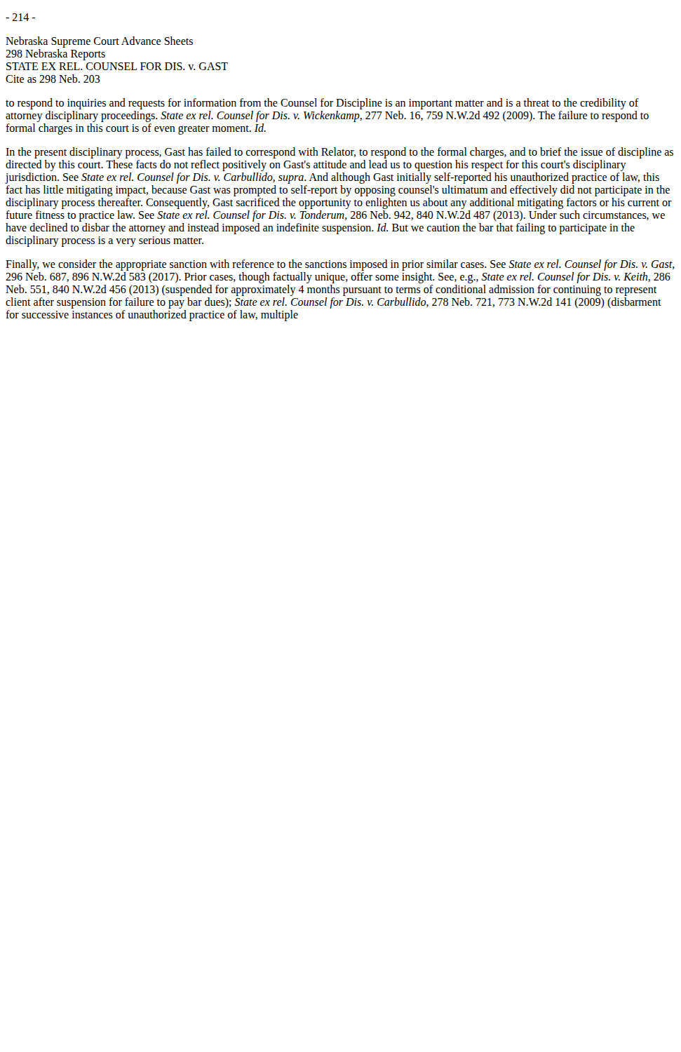- 214 -
Nebraska Supreme Court Advance Sheets
298 Nebraska Reports
STATE EX REL. COUNSEL FOR DIS. v. GAST
Cite as 298 Neb. 203
to respond to inquiries and requests for information from the Counsel for Discipline is an important matter and is a threat to the credibility of attorney disciplinary proceedings. State ex rel. Counsel for Dis. v. Wickenkamp, 277 Neb. 16, 759 N.W.2d 492 (2009). The failure to respond to formal charges in this court is of even greater moment. Id.
In the present disciplinary process, Gast has failed to correspond with Relator, to respond to the formal charges, and to brief the issue of discipline as directed by this court. These facts do not reflect positively on Gast's attitude and lead us to question his respect for this court's disciplinary jurisdiction. See State ex rel. Counsel for Dis. v. Carbullido, supra. And although Gast initially self-reported his unauthorized practice of law, this fact has little mitigating impact, because Gast was prompted to self-report by opposing counsel's ultimatum and effectively did not participate in the disciplinary process thereafter. Consequently, Gast sacrificed the opportunity to enlighten us about any additional mitigating factors or his current or future fitness to practice law. See State ex rel. Counsel for Dis. v. Tonderum, 286 Neb. 942, 840 N.W.2d 487 (2013). Under such circumstances, we have declined to disbar the attorney and instead imposed an indefinite suspension. Id. But we caution the bar that failing to participate in the disciplinary process is a very serious matter.
Finally, we consider the appropriate sanction with reference to the sanctions imposed in prior similar cases. See State ex rel. Counsel for Dis. v. Gast, 296 Neb. 687, 896 N.W.2d 583 (2017). Prior cases, though factually unique, offer some insight. See, e.g., State ex rel. Counsel for Dis. v. Keith, 286 Neb. 551, 840 N.W.2d 456 (2013) (suspended for approximately 4 months pursuant to terms of conditional admission for continuing to represent client after suspension for failure to pay bar dues); State ex rel. Counsel for Dis. v. Carbullido, 278 Neb. 721, 773 N.W.2d 141 (2009) (disbarment for successive instances of unauthorized practice of law, multiple